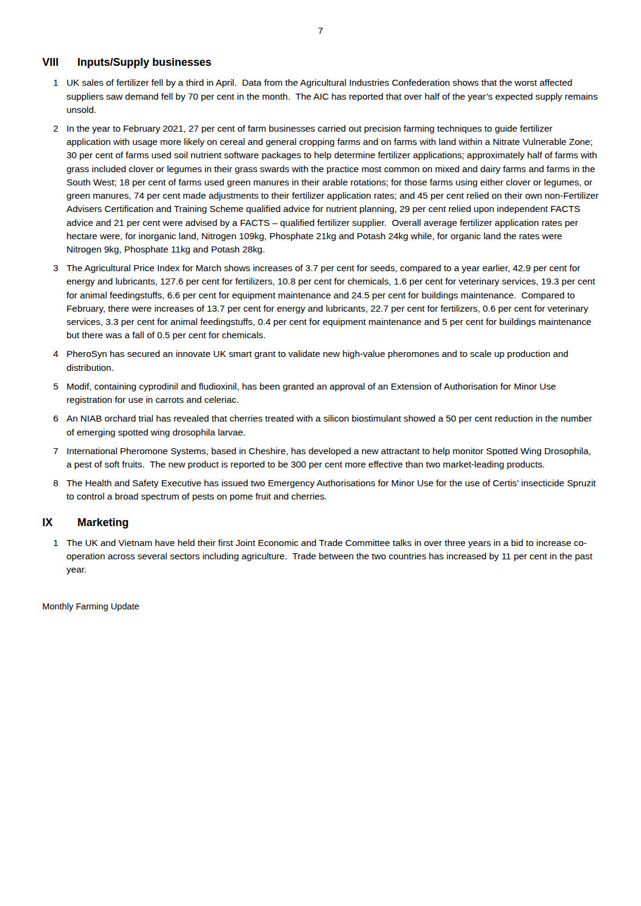7
VIII Inputs/Supply businesses
1 UK sales of fertilizer fell by a third in April. Data from the Agricultural Industries Confederation shows that the worst affected suppliers saw demand fell by 70 per cent in the month. The AIC has reported that over half of the year’s expected supply remains unsold.
2 In the year to February 2021, 27 per cent of farm businesses carried out precision farming techniques to guide fertilizer application with usage more likely on cereal and general cropping farms and on farms with land within a Nitrate Vulnerable Zone; 30 per cent of farms used soil nutrient software packages to help determine fertilizer applications; approximately half of farms with grass included clover or legumes in their grass swards with the practice most common on mixed and dairy farms and farms in the South West; 18 per cent of farms used green manures in their arable rotations; for those farms using either clover or legumes, or green manures, 74 per cent made adjustments to their fertilizer application rates; and 45 per cent relied on their own non-Fertilizer Advisers Certification and Training Scheme qualified advice for nutrient planning, 29 per cent relied upon independent FACTS advice and 21 per cent were advised by a FACTS – qualified fertilizer supplier. Overall average fertilizer application rates per hectare were, for inorganic land, Nitrogen 109kg, Phosphate 21kg and Potash 24kg while, for organic land the rates were Nitrogen 9kg, Phosphate 11kg and Potash 28kg.
3 The Agricultural Price Index for March shows increases of 3.7 per cent for seeds, compared to a year earlier, 42.9 per cent for energy and lubricants, 127.6 per cent for fertilizers, 10.8 per cent for chemicals, 1.6 per cent for veterinary services, 19.3 per cent for animal feedingstuffs, 6.6 per cent for equipment maintenance and 24.5 per cent for buildings maintenance. Compared to February, there were increases of 13.7 per cent for energy and lubricants, 22.7 per cent for fertilizers, 0.6 per cent for veterinary services, 3.3 per cent for animal feedingstuffs, 0.4 per cent for equipment maintenance and 5 per cent for buildings maintenance but there was a fall of 0.5 per cent for chemicals.
4 PheroSyn has secured an innovate UK smart grant to validate new high-value pheromones and to scale up production and distribution.
5 Modif, containing cyprodinil and fludioxinil, has been granted an approval of an Extension of Authorisation for Minor Use registration for use in carrots and celeriac.
6 An NIAB orchard trial has revealed that cherries treated with a silicon biostimulant showed a 50 per cent reduction in the number of emerging spotted wing drosophila larvae.
7 International Pheromone Systems, based in Cheshire, has developed a new attractant to help monitor Spotted Wing Drosophila, a pest of soft fruits. The new product is reported to be 300 per cent more effective than two market-leading products.
8 The Health and Safety Executive has issued two Emergency Authorisations for Minor Use for the use of Certis’ insecticide Spruzit to control a broad spectrum of pests on pome fruit and cherries.
IX Marketing
1 The UK and Vietnam have held their first Joint Economic and Trade Committee talks in over three years in a bid to increase co-operation across several sectors including agriculture. Trade between the two countries has increased by 11 per cent in the past year.
Monthly Farming Update